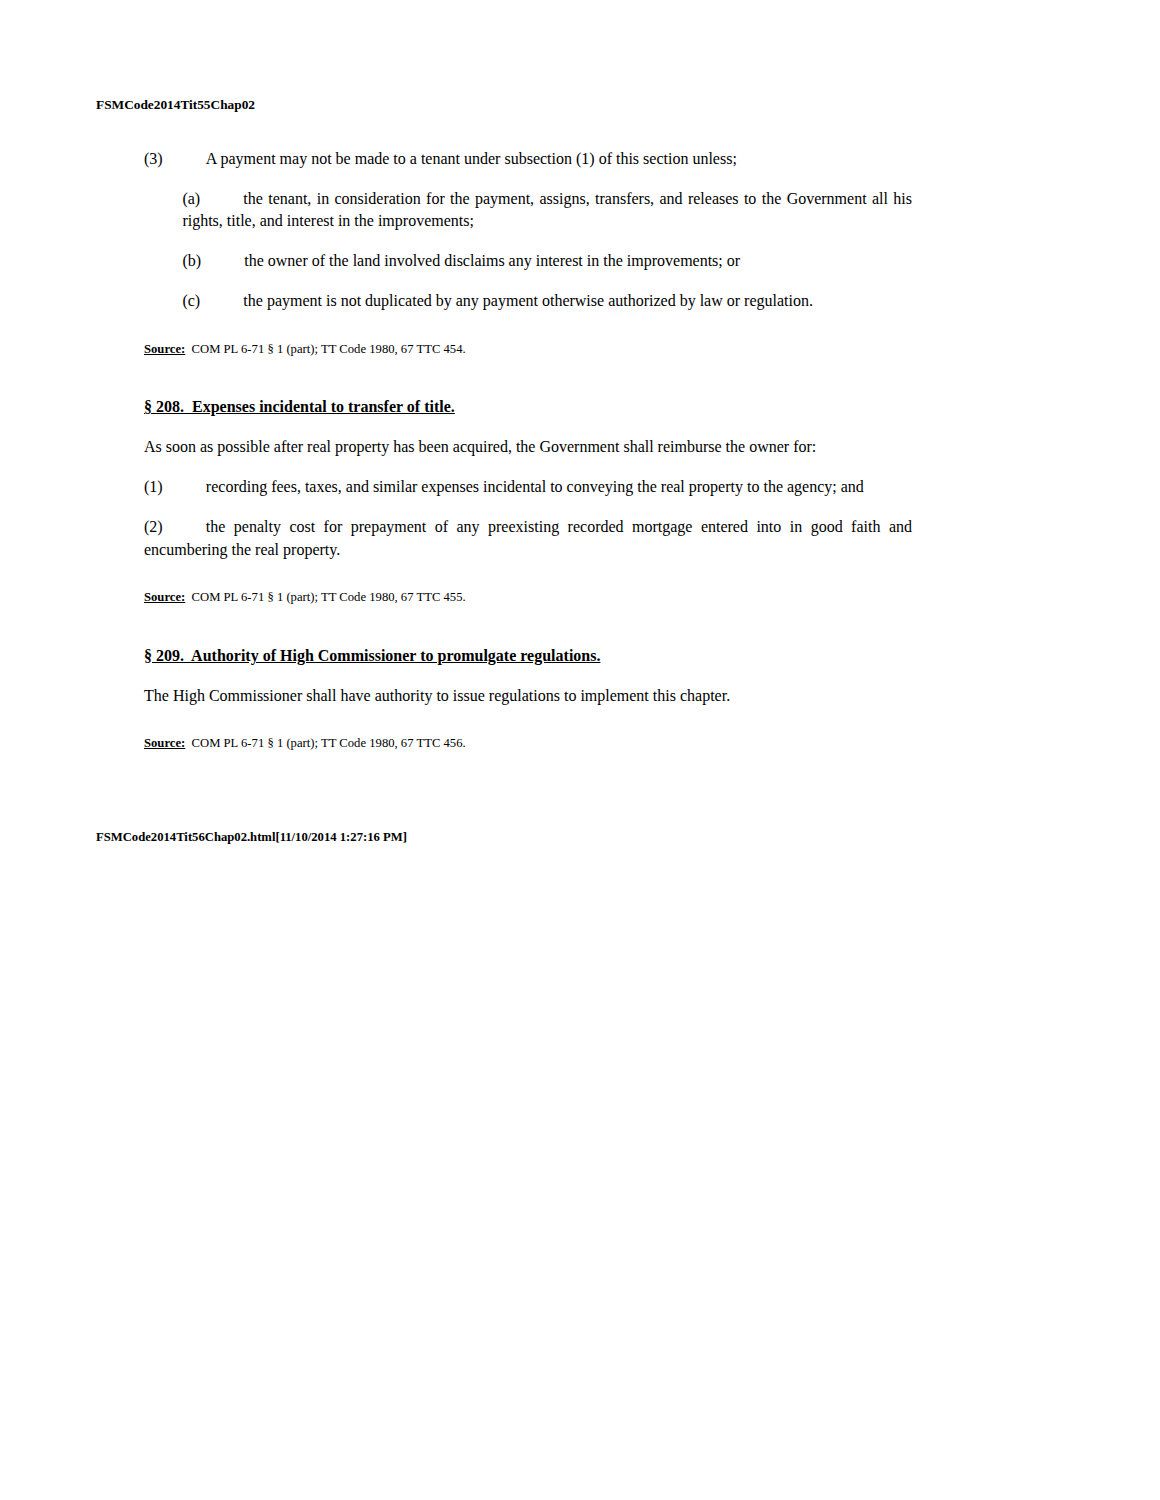FSMCode2014Tit55Chap02
(3) A payment may not be made to a tenant under subsection (1) of this section unless;
(a) the tenant, in consideration for the payment, assigns, transfers, and releases to the Government all his rights, title, and interest in the improvements;
(b) the owner of the land involved disclaims any interest in the improvements; or
(c) the payment is not duplicated by any payment otherwise authorized by law or regulation.
Source: COM PL 6-71 § 1 (part); TT Code 1980, 67 TTC 454.
§ 208. Expenses incidental to transfer of title.
As soon as possible after real property has been acquired, the Government shall reimburse the owner for:
(1) recording fees, taxes, and similar expenses incidental to conveying the real property to the agency; and
(2) the penalty cost for prepayment of any preexisting recorded mortgage entered into in good faith and encumbering the real property.
Source: COM PL 6-71 § 1 (part); TT Code 1980, 67 TTC 455.
§ 209. Authority of High Commissioner to promulgate regulations.
The High Commissioner shall have authority to issue regulations to implement this chapter.
Source: COM PL 6-71 § 1 (part); TT Code 1980, 67 TTC 456.
FSMCode2014Tit56Chap02.html[11/10/2014 1:27:16 PM]